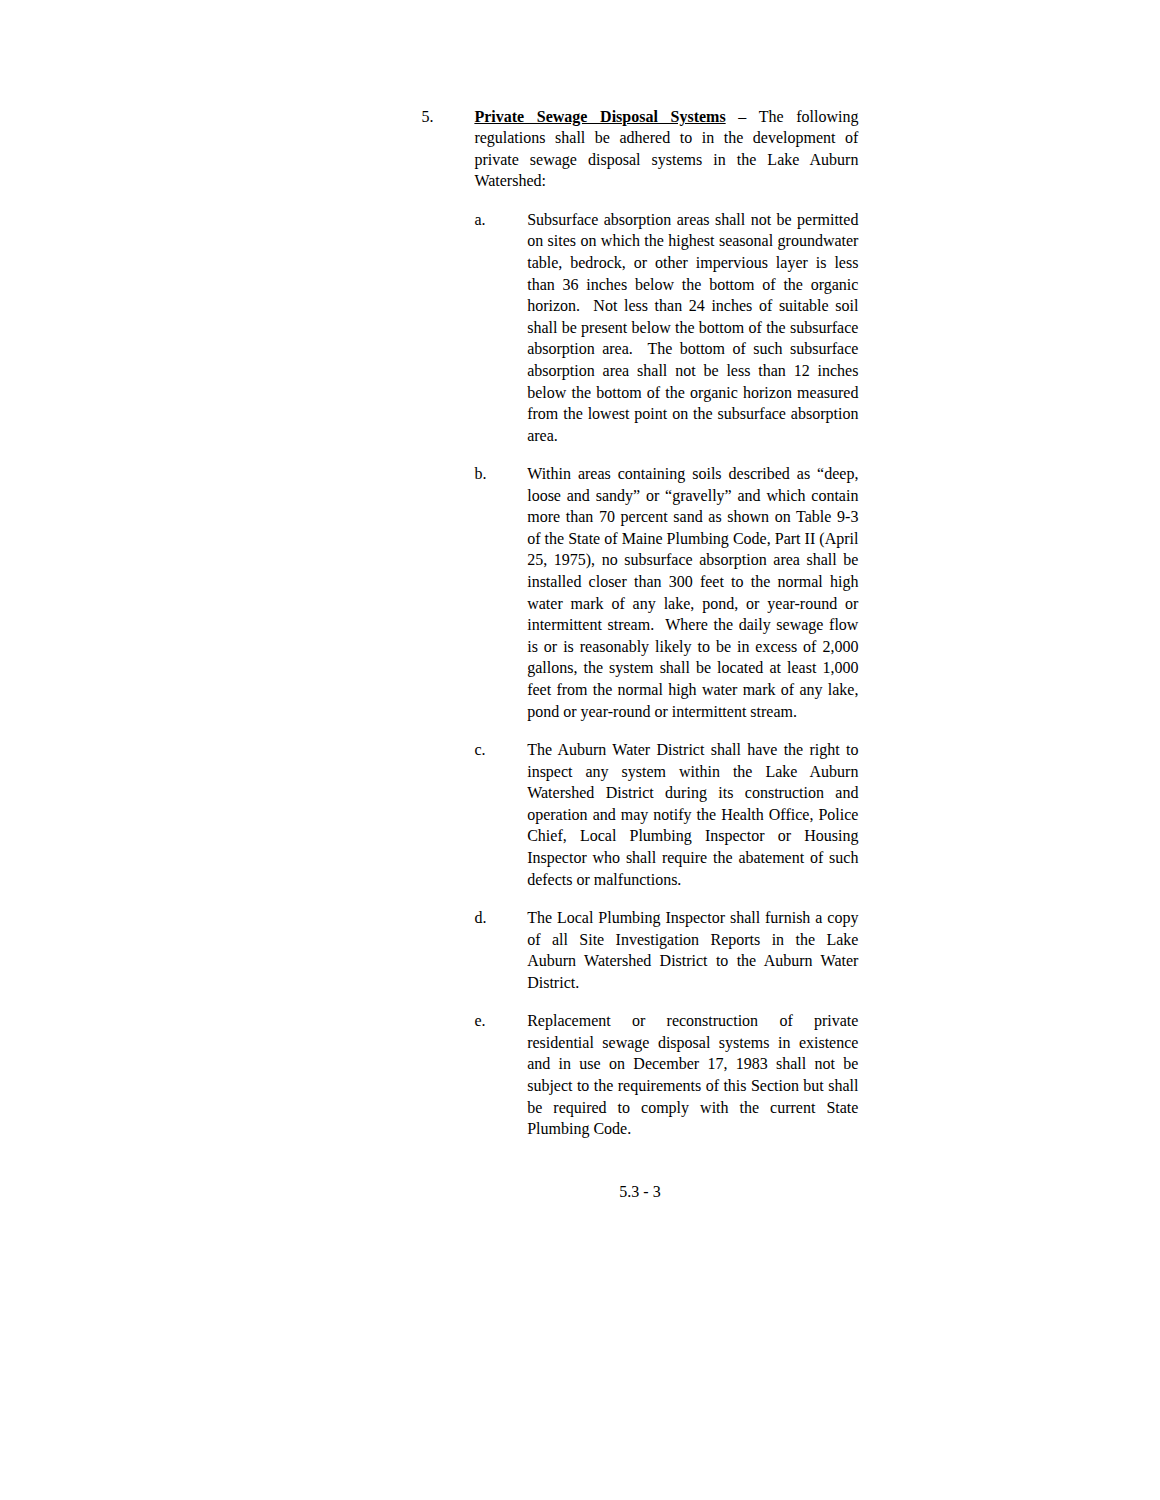5.
Private Sewage Disposal Systems – The following regulations shall be adhered to in the development of private sewage disposal systems in the Lake Auburn Watershed:
a.
Subsurface absorption areas shall not be permitted on sites on which the highest seasonal groundwater table, bedrock, or other impervious layer is less than 36 inches below the bottom of the organic horizon. Not less than 24 inches of suitable soil shall be present below the bottom of the subsurface absorption area. The bottom of such subsurface absorption area shall not be less than 12 inches below the bottom of the organic horizon measured from the lowest point on the subsurface absorption area.
b.
Within areas containing soils described as “deep, loose and sandy” or “gravelly” and which contain more than 70 percent sand as shown on Table 9-3 of the State of Maine Plumbing Code, Part II (April 25, 1975), no subsurface absorption area shall be installed closer than 300 feet to the normal high water mark of any lake, pond, or year-round or intermittent stream. Where the daily sewage flow is or is reasonably likely to be in excess of 2,000 gallons, the system shall be located at least 1,000 feet from the normal high water mark of any lake, pond or year-round or intermittent stream.
c.
The Auburn Water District shall have the right to inspect any system within the Lake Auburn Watershed District during its construction and operation and may notify the Health Office, Police Chief, Local Plumbing Inspector or Housing Inspector who shall require the abatement of such defects or malfunctions.
d.
The Local Plumbing Inspector shall furnish a copy of all Site Investigation Reports in the Lake Auburn Watershed District to the Auburn Water District.
e.
Replacement or reconstruction of private residential sewage disposal systems in existence and in use on December 17, 1983 shall not be subject to the requirements of this Section but shall be required to comply with the current State Plumbing Code.
5.3 - 3